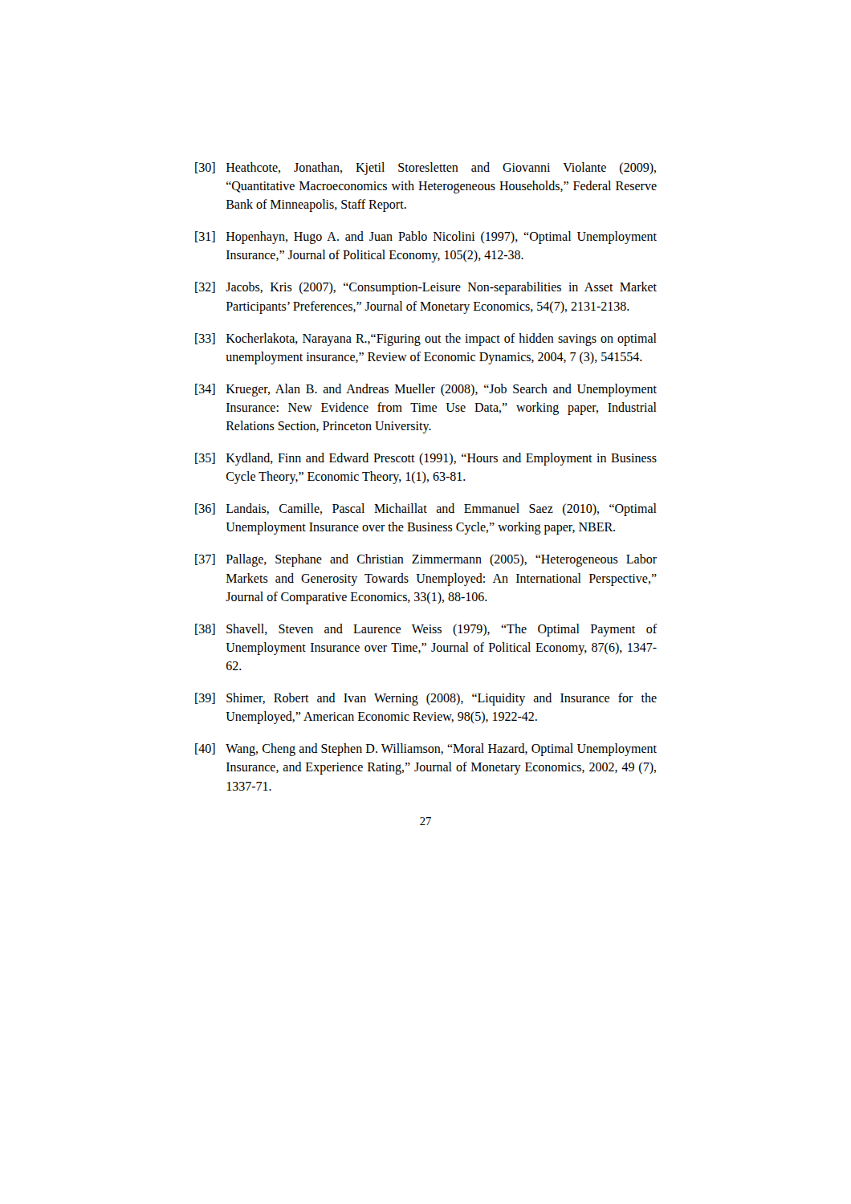[30] Heathcote, Jonathan, Kjetil Storesletten and Giovanni Violante (2009), “Quantitative Macroeconomics with Heterogeneous Households,” Federal Reserve Bank of Minneapolis, Staff Report.
[31] Hopenhayn, Hugo A. and Juan Pablo Nicolini (1997), “Optimal Unemployment Insurance,” Journal of Political Economy, 105(2), 412-38.
[32] Jacobs, Kris (2007), “Consumption-Leisure Non-separabilities in Asset Market Participants’ Preferences,” Journal of Monetary Economics, 54(7), 2131-2138.
[33] Kocherlakota, Narayana R.,“Figuring out the impact of hidden savings on optimal unemployment insurance,” Review of Economic Dynamics, 2004, 7 (3), 541554.
[34] Krueger, Alan B. and Andreas Mueller (2008), “Job Search and Unemployment Insurance: New Evidence from Time Use Data,” working paper, Industrial Relations Section, Princeton University.
[35] Kydland, Finn and Edward Prescott (1991), “Hours and Employment in Business Cycle Theory,” Economic Theory, 1(1), 63-81.
[36] Landais, Camille, Pascal Michaillat and Emmanuel Saez (2010), “Optimal Unemployment Insurance over the Business Cycle,” working paper, NBER.
[37] Pallage, Stephane and Christian Zimmermann (2005), “Heterogeneous Labor Markets and Generosity Towards Unemployed: An International Perspective,” Journal of Comparative Economics, 33(1), 88-106.
[38] Shavell, Steven and Laurence Weiss (1979), “The Optimal Payment of Unemployment Insurance over Time,” Journal of Political Economy, 87(6), 1347-62.
[39] Shimer, Robert and Ivan Werning (2008), “Liquidity and Insurance for the Unemployed,” American Economic Review, 98(5), 1922-42.
[40] Wang, Cheng and Stephen D. Williamson, “Moral Hazard, Optimal Unemployment Insurance, and Experience Rating,” Journal of Monetary Economics, 2002, 49 (7), 1337-71.
27